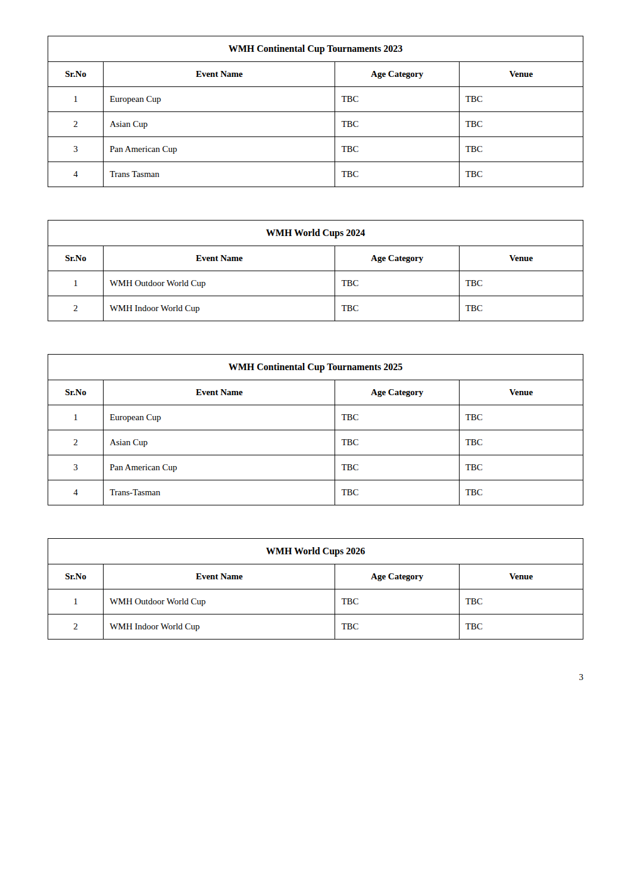WMH Continental Cup Tournaments 2023
| Sr.No | Event Name | Age Category | Venue |
| --- | --- | --- | --- |
| 1 | European Cup | TBC | TBC |
| 2 | Asian Cup | TBC | TBC |
| 3 | Pan American Cup | TBC | TBC |
| 4 | Trans Tasman | TBC | TBC |
WMH World Cups 2024
| Sr.No | Event Name | Age Category | Venue |
| --- | --- | --- | --- |
| 1 | WMH Outdoor World Cup | TBC | TBC |
| 2 | WMH Indoor World Cup | TBC | TBC |
WMH Continental Cup Tournaments 2025
| Sr.No | Event Name | Age Category | Venue |
| --- | --- | --- | --- |
| 1 | European Cup | TBC | TBC |
| 2 | Asian Cup | TBC | TBC |
| 3 | Pan American Cup | TBC | TBC |
| 4 | Trans-Tasman | TBC | TBC |
WMH World Cups 2026
| Sr.No | Event Name | Age Category | Venue |
| --- | --- | --- | --- |
| 1 | WMH Outdoor World Cup | TBC | TBC |
| 2 | WMH Indoor World Cup | TBC | TBC |
3